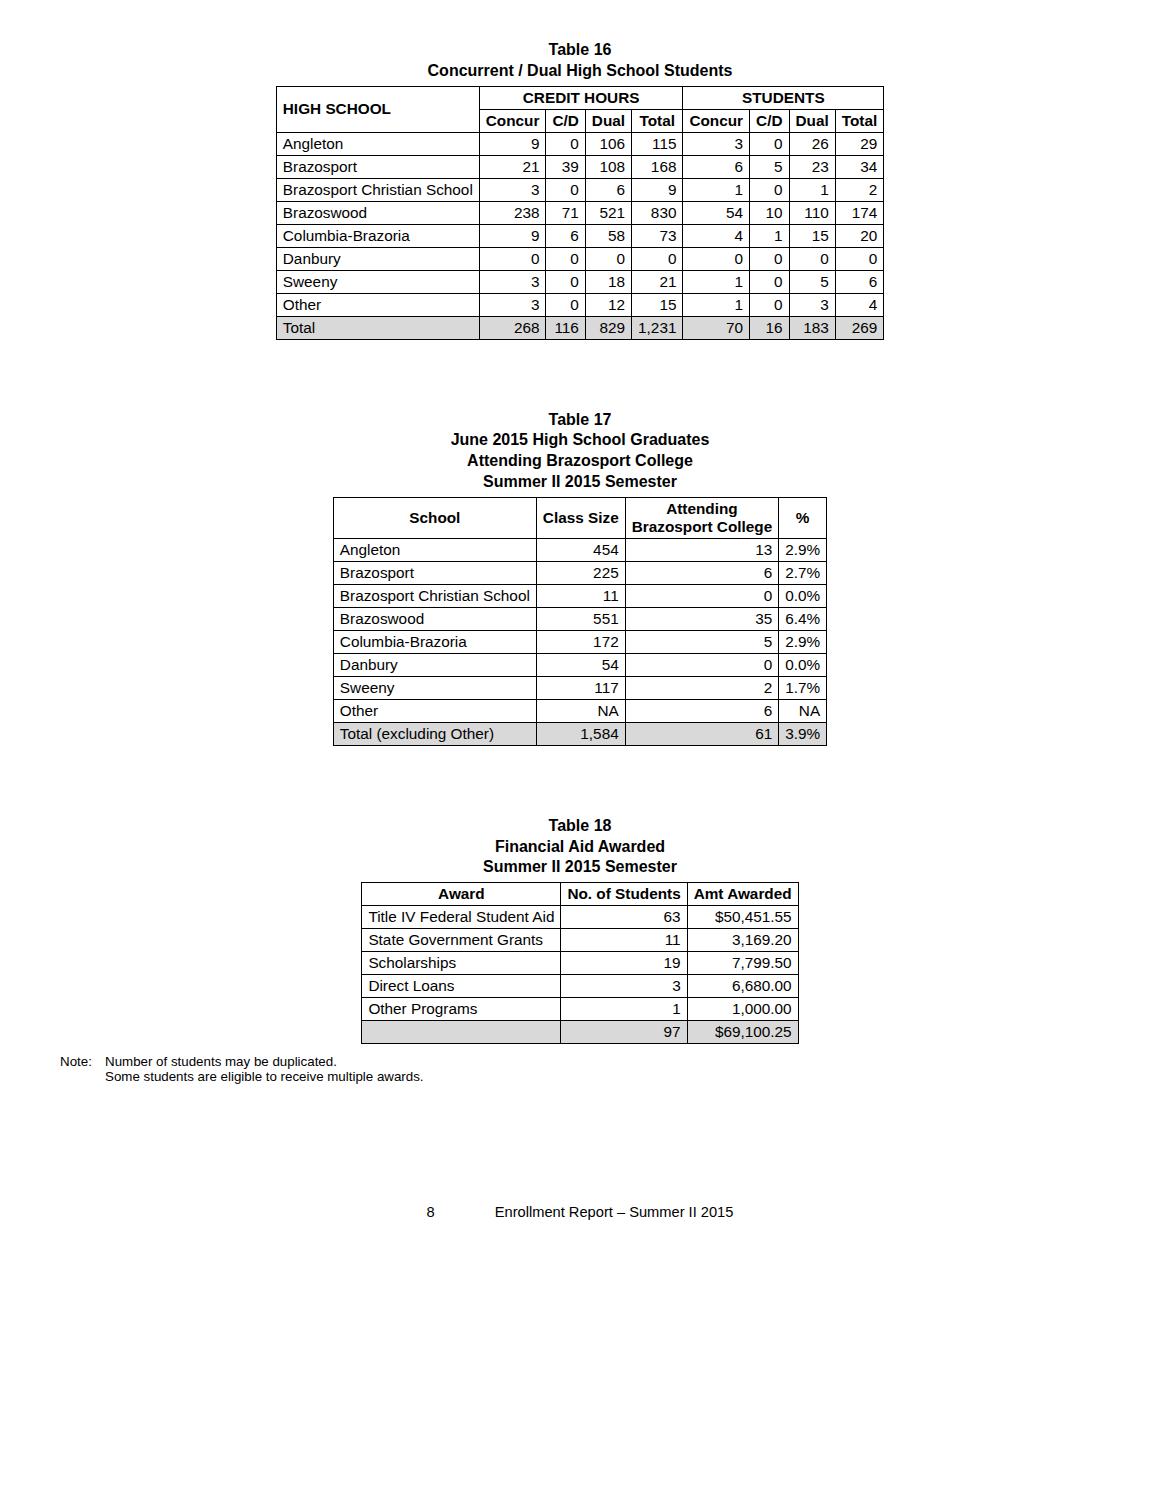Table 16
Concurrent / Dual High School Students
| HIGH SCHOOL | CREDIT HOURS | STUDENTS |
| --- | --- | --- |
| Concur | C/D | Dual | Total | Concur | C/D | Dual | Total |
| Angleton | 9 | 0 | 106 | 115 | 3 | 0 | 26 | 29 |
| Brazosport | 21 | 39 | 108 | 168 | 6 | 5 | 23 | 34 |
| Brazosport Christian School | 3 | 0 | 6 | 9 | 1 | 0 | 1 | 2 |
| Brazoswood | 238 | 71 | 521 | 830 | 54 | 10 | 110 | 174 |
| Columbia-Brazoria | 9 | 6 | 58 | 73 | 4 | 1 | 15 | 20 |
| Danbury | 0 | 0 | 0 | 0 | 0 | 0 | 0 | 0 |
| Sweeny | 3 | 0 | 18 | 21 | 1 | 0 | 5 | 6 |
| Other | 3 | 0 | 12 | 15 | 1 | 0 | 3 | 4 |
| Total | 268 | 116 | 829 | 1,231 | 70 | 16 | 183 | 269 |
Table 17
June 2015 High School Graduates
Attending Brazosport College
Summer II 2015 Semester
| School | Class Size | Attending Brazosport College | % |
| --- | --- | --- | --- |
| Angleton | 454 | 13 | 2.9% |
| Brazosport | 225 | 6 | 2.7% |
| Brazosport Christian School | 11 | 0 | 0.0% |
| Brazoswood | 551 | 35 | 6.4% |
| Columbia-Brazoria | 172 | 5 | 2.9% |
| Danbury | 54 | 0 | 0.0% |
| Sweeny | 117 | 2 | 1.7% |
| Other | NA | 6 | NA |
| Total (excluding Other) | 1,584 | 61 | 3.9% |
Table 18
Financial Aid Awarded
Summer II 2015 Semester
| Award | No. of Students | Amt Awarded |
| --- | --- | --- |
| Title IV Federal Student Aid | 63 | $50,451.55 |
| State Government Grants | 11 | 3,169.20 |
| Scholarships | 19 | 7,799.50 |
| Direct Loans | 3 | 6,680.00 |
| Other Programs | 1 | 1,000.00 |
| | 97 | $69,100.25 |
Note: Number of students may be duplicated.
Some students are eligible to receive multiple awards.
8 Enrollment Report – Summer II 2015